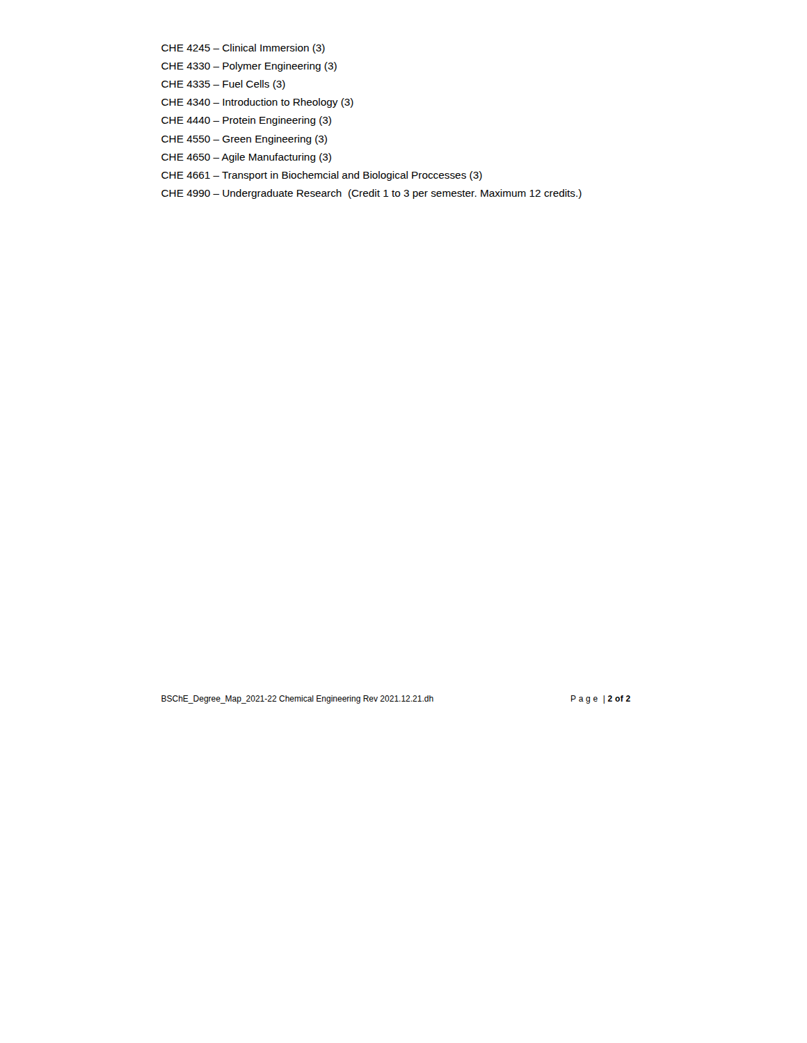CHE 4245 – Clinical Immersion (3)
CHE 4330 – Polymer Engineering (3)
CHE 4335 – Fuel Cells (3)
CHE 4340 – Introduction to Rheology (3)
CHE 4440 – Protein Engineering (3)
CHE 4550 – Green Engineering (3)
CHE 4650 – Agile Manufacturing (3)
CHE 4661 – Transport in Biochemcial and Biological Proccesses (3)
CHE 4990 – Undergraduate Research (Credit 1 to 3 per semester. Maximum 12 credits.)
BSChE_Degree_Map_2021-22 Chemical Engineering Rev 2021.12.21.dh
P a g e | 2 of 2